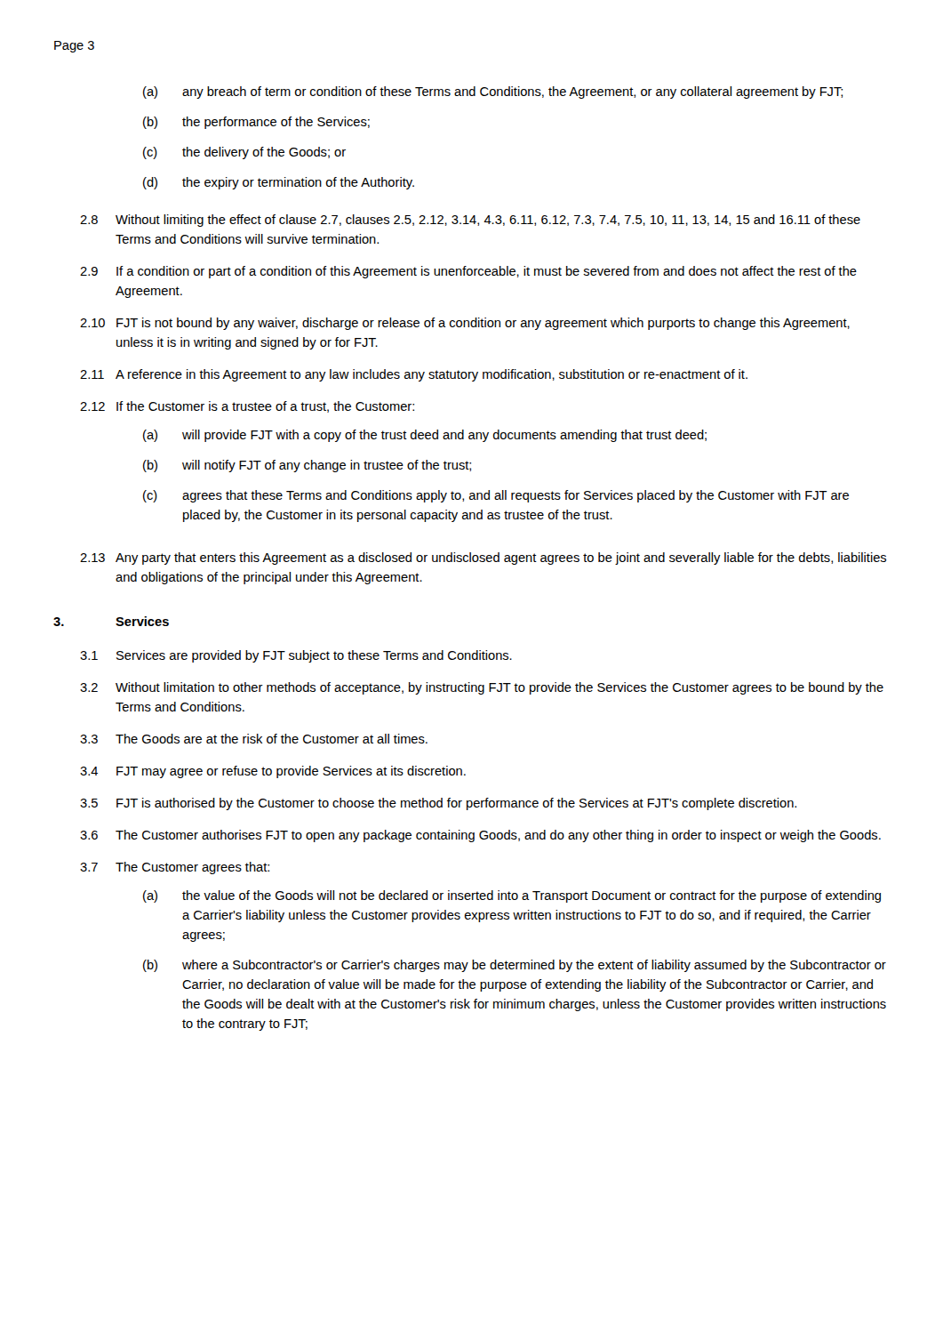Page 3
(a) any breach of term or condition of these Terms and Conditions, the Agreement, or any collateral agreement by FJT;
(b) the performance of the Services;
(c) the delivery of the Goods; or
(d) the expiry or termination of the Authority.
2.8 Without limiting the effect of clause 2.7, clauses 2.5, 2.12, 3.14, 4.3, 6.11, 6.12, 7.3, 7.4, 7.5, 10, 11, 13, 14, 15 and 16.11 of these Terms and Conditions will survive termination.
2.9 If a condition or part of a condition of this Agreement is unenforceable, it must be severed from and does not affect the rest of the Agreement.
2.10 FJT is not bound by any waiver, discharge or release of a condition or any agreement which purports to change this Agreement, unless it is in writing and signed by or for FJT.
2.11 A reference in this Agreement to any law includes any statutory modification, substitution or re-enactment of it.
2.12 If the Customer is a trustee of a trust, the Customer:
(a) will provide FJT with a copy of the trust deed and any documents amending that trust deed;
(b) will notify FJT of any change in trustee of the trust;
(c) agrees that these Terms and Conditions apply to, and all requests for Services placed by the Customer with FJT are placed by, the Customer in its personal capacity and as trustee of the trust.
2.13 Any party that enters this Agreement as a disclosed or undisclosed agent agrees to be joint and severally liable for the debts, liabilities and obligations of the principal under this Agreement.
3. Services
3.1 Services are provided by FJT subject to these Terms and Conditions.
3.2 Without limitation to other methods of acceptance, by instructing FJT to provide the Services the Customer agrees to be bound by the Terms and Conditions.
3.3 The Goods are at the risk of the Customer at all times.
3.4 FJT may agree or refuse to provide Services at its discretion.
3.5 FJT is authorised by the Customer to choose the method for performance of the Services at FJT's complete discretion.
3.6 The Customer authorises FJT to open any package containing Goods, and do any other thing in order to inspect or weigh the Goods.
3.7 The Customer agrees that:
(a) the value of the Goods will not be declared or inserted into a Transport Document or contract for the purpose of extending a Carrier's liability unless the Customer provides express written instructions to FJT to do so, and if required, the Carrier agrees;
(b) where a Subcontractor's or Carrier's charges may be determined by the extent of liability assumed by the Subcontractor or Carrier, no declaration of value will be made for the purpose of extending the liability of the Subcontractor or Carrier, and the Goods will be dealt with at the Customer's risk for minimum charges, unless the Customer provides written instructions to the contrary to FJT;